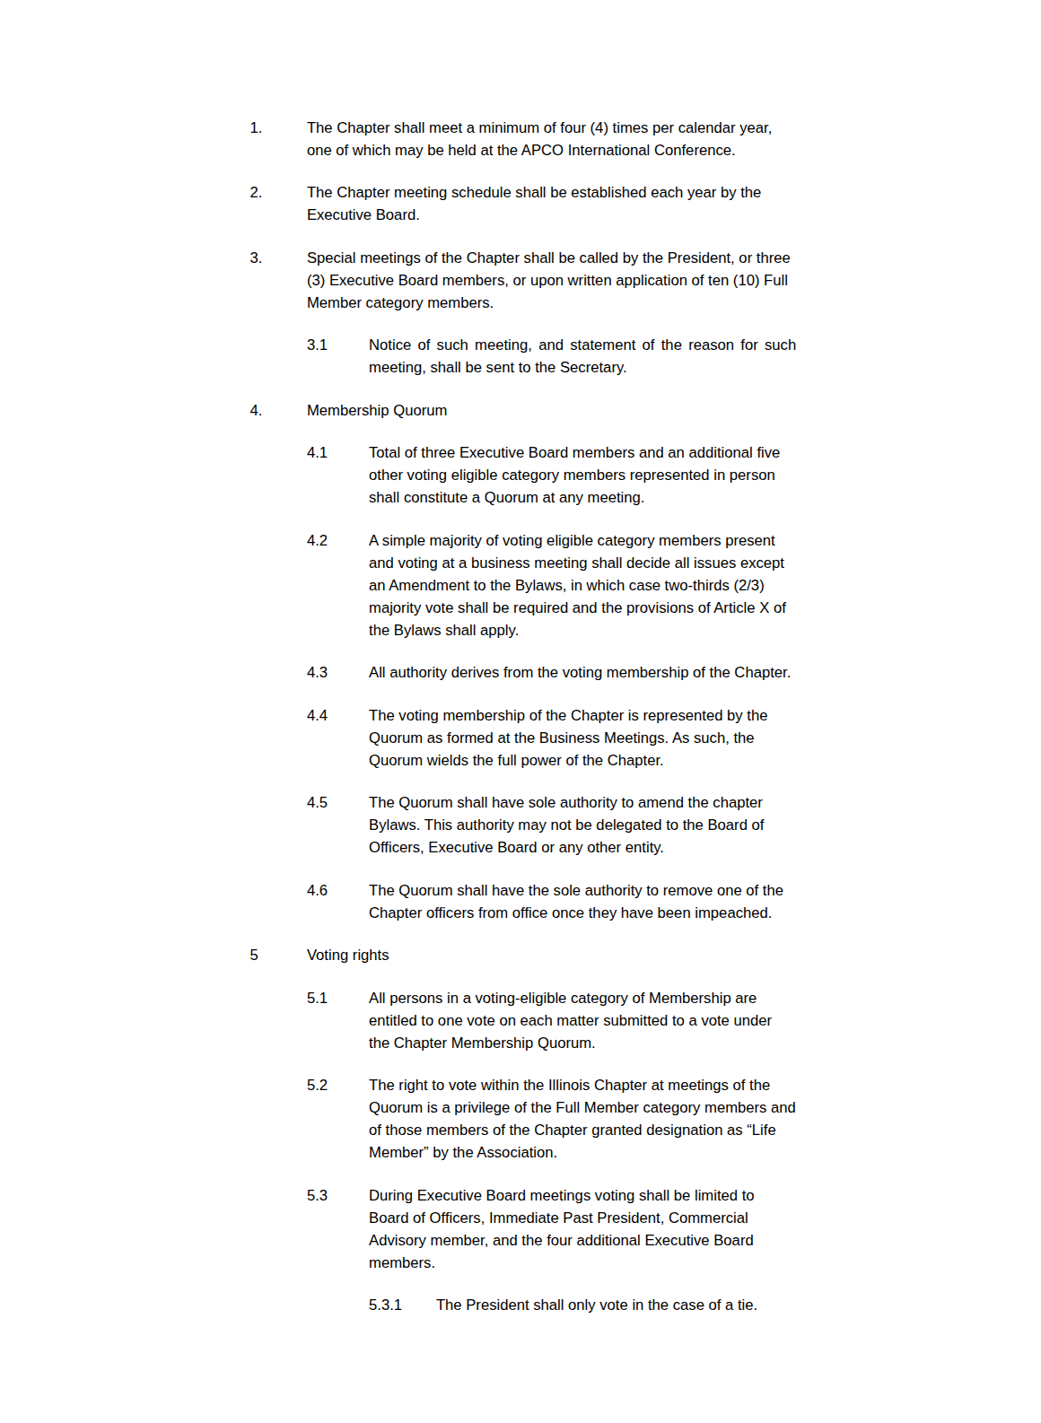1.
The Chapter shall meet a minimum of four (4) times per calendar year, one of which may be held at the APCO International Conference.
2.
The Chapter meeting schedule shall be established each year by the Executive Board.
3.
Special meetings of the Chapter shall be called by the President, or three (3) Executive Board members, or upon written application of ten (10) Full Member category members.
3.1
Notice of such meeting, and statement of the reason for such meeting, shall be sent to the Secretary.
4.
Membership Quorum
4.1
Total of three Executive Board members and an additional five other voting eligible category members represented in person shall constitute a Quorum at any meeting.
4.2
A simple majority of voting eligible category members present and voting at a business meeting shall decide all issues except an Amendment to the Bylaws, in which case two-thirds (2/3) majority vote shall be required and the provisions of Article X of the Bylaws shall apply.
4.3
All authority derives from the voting membership of the Chapter.
4.4
The voting membership of the Chapter is represented by the Quorum as formed at the Business Meetings. As such, the Quorum wields the full power of the Chapter.
4.5
The Quorum shall have sole authority to amend the chapter Bylaws. This authority may not be delegated to the Board of Officers, Executive Board or any other entity.
4.6
The Quorum shall have the sole authority to remove one of the Chapter officers from office once they have been impeached.
5
Voting rights
5.1
All persons in a voting-eligible category of Membership are entitled to one vote on each matter submitted to a vote under the Chapter Membership Quorum.
5.2
The right to vote within the Illinois Chapter at meetings of the Quorum is a privilege of the Full Member category members and of those members of the Chapter granted designation as “Life Member” by the Association.
5.3
During Executive Board meetings voting shall be limited to Board of Officers, Immediate Past President, Commercial Advisory member, and the four additional Executive Board members.
5.3.1
The President shall only vote in the case of a tie.